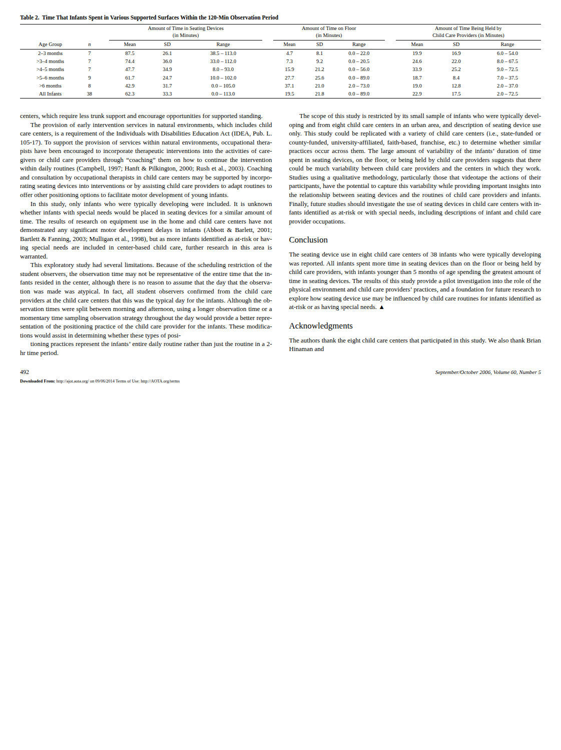Table 2. Time That Infants Spent in Various Supported Surfaces Within the 120-Min Observation Period
| | | | Amount of Time in Seating Devices (in Minutes) | | Amount of Time on Floor (in Minutes) | | Amount of Time Being Held by Child Care Providers (in Minutes) |
| --- | --- | --- | --- | --- | --- | --- | --- |
| Age Group | n | | Mean | SD | Range | | Mean | SD | Range | | Mean | SD | Range |
| 2–3 months | 7 | | 87.5 | 26.1 | 38.5 – 113.0 | | 4.7 | 8.1 | 0.0 – 22.0 | | 19.9 | 16.9 | 6.0 – 54.0 |
| >3–4 months | 7 | | 74.4 | 36.0 | 33.0 – 112.0 | | 7.3 | 9.2 | 0.0 – 20.5 | | 24.6 | 22.0 | 8.0 – 67.5 |
| >4–5 months | 7 | | 47.7 | 34.9 | 8.0 – 93.0 | | 15.9 | 21.2 | 0.0 – 56.0 | | 33.9 | 25.2 | 9.0 – 72.5 |
| >5–6 months | 9 | | 61.7 | 24.7 | 10.0 – 102.0 | | 27.7 | 25.6 | 0.0 – 89.0 | | 18.7 | 8.4 | 7.0 – 37.5 |
| >6 months | 8 | | 42.9 | 31.7 | 0.0 – 105.0 | | 37.1 | 21.0 | 2.0 – 73.0 | | 19.0 | 12.8 | 2.0 – 37.0 |
| All Infants | 38 | | 62.3 | 33.3 | 0.0 – 113.0 | | 19.5 | 21.8 | 0.0 – 89.0 | | 22.9 | 17.5 | 2.0 – 72.5 |
centers, which require less trunk support and encourage opportunities for supported standing.
The provision of early intervention services in natural environments, which includes child care centers, is a requirement of the Individuals with Disabilities Education Act (IDEA, Pub. L. 105-17). To support the provision of services within natural environments, occupational therapists have been encouraged to incorporate therapeutic interventions into the activities of caregivers or child care providers through “coaching” them on how to continue the intervention within daily routines (Campbell, 1997; Hanft & Pilkington, 2000; Rush et al., 2003). Coaching and consultation by occupational therapists in child care centers may be supported by incorporating seating devices into interventions or by assisting child care providers to adapt routines to offer other positioning options to facilitate motor development of young infants.
In this study, only infants who were typically developing were included. It is unknown whether infants with special needs would be placed in seating devices for a similar amount of time. The results of research on equipment use in the home and child care centers have not demonstrated any significant motor development delays in infants (Abbott & Barlett, 2001; Bartlett & Fanning, 2003; Mulligan et al., 1998), but as more infants identified as at-risk or having special needs are included in center-based child care, further research in this area is warranted.
This exploratory study had several limitations. Because of the scheduling restriction of the student observers, the observation time may not be representative of the entire time that the infants resided in the center, although there is no reason to assume that the day that the observation was made was atypical. In fact, all student observers confirmed from the child care providers at the child care centers that this was the typical day for the infants. Although the observation times were split between morning and afternoon, using a longer observation time or a momentary time sampling observation strategy throughout the day would provide a better representation of the positioning practice of the child care provider for the infants. These modifications would assist in determining whether these types of posi-
tioning practices represent the infants’ entire daily routine rather than just the routine in a 2-hr time period.
The scope of this study is restricted by its small sample of infants who were typically developing and from eight child care centers in an urban area, and description of seating device use only. This study could be replicated with a variety of child care centers (i.e., state-funded or county-funded, university-affiliated, faith-based, franchise, etc.) to determine whether similar practices occur across them. The large amount of variability of the infants’ duration of time spent in seating devices, on the floor, or being held by child care providers suggests that there could be much variability between child care providers and the centers in which they work. Studies using a qualitative methodology, particularly those that videotape the actions of their participants, have the potential to capture this variability while providing important insights into the relationship between seating devices and the routines of child care providers and infants. Finally, future studies should investigate the use of seating devices in child care centers with infants identified as at-risk or with special needs, including descriptions of infant and child care provider occupations.
Conclusion
The seating device use in eight child care centers of 38 infants who were typically developing was reported. All infants spent more time in seating devices than on the floor or being held by child care providers, with infants younger than 5 months of age spending the greatest amount of time in seating devices. The results of this study provide a pilot investigation into the role of the physical environment and child care providers’ practices, and a foundation for future research to explore how seating device use may be influenced by child care routines for infants identified as at-risk or as having special needs. ▲
Acknowledgments
The authors thank the eight child care centers that participated in this study. We also thank Brian Hinaman and
492 September/October 2006, Volume 60, Number 5
Downloaded From: http://ajot.aota.org/ on 09/06/2014 Terms of Use: http://AOTA.org/terms